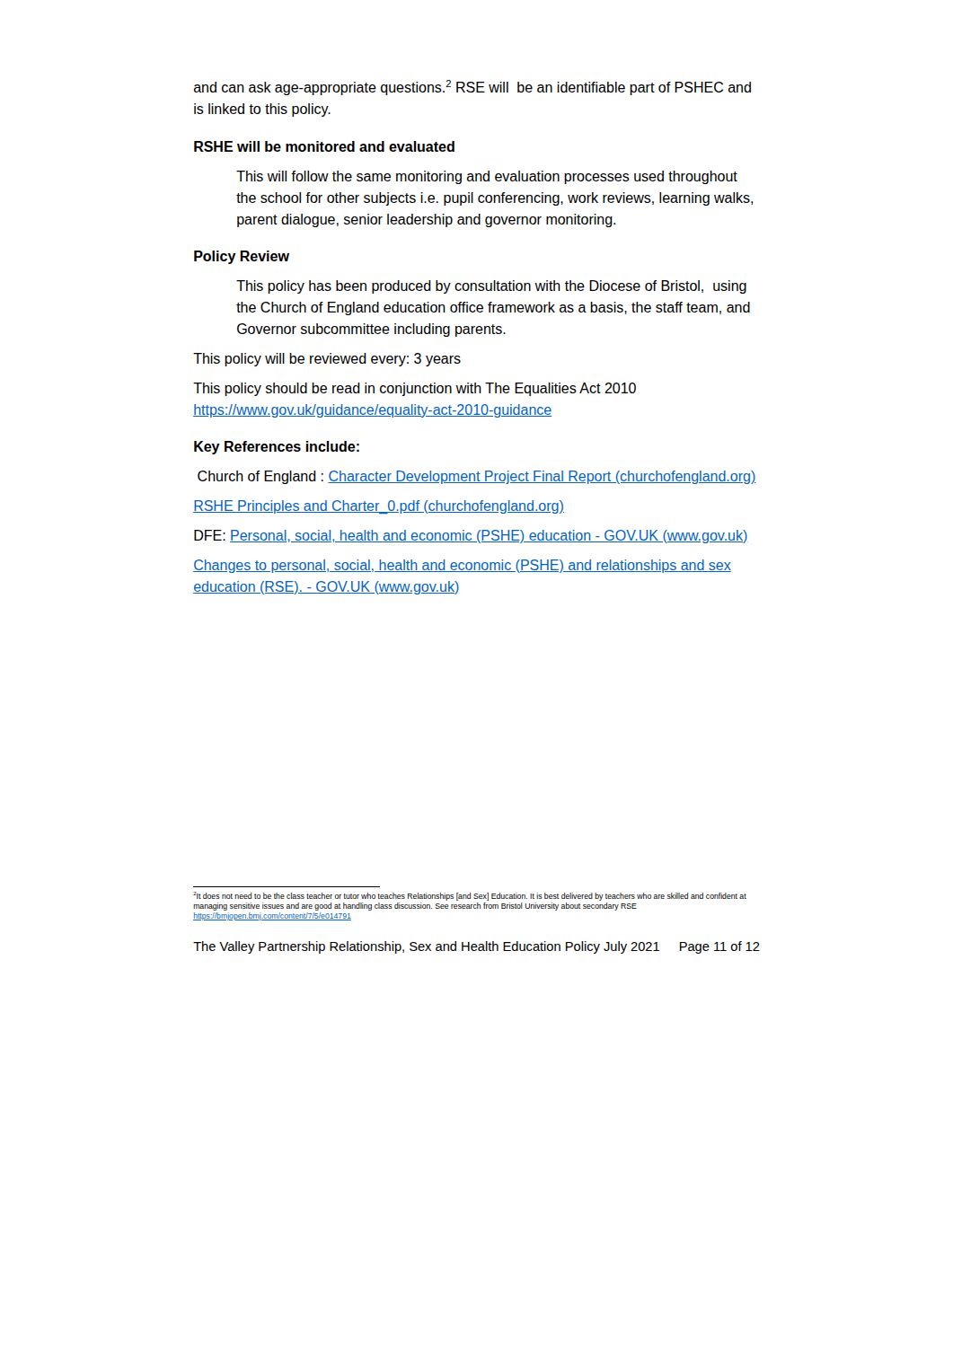and can ask age-appropriate questions.2 RSE will be an identifiable part of PSHEC and is linked to this policy.
RSHE will be monitored and evaluated
This will follow the same monitoring and evaluation processes used throughout the school for other subjects i.e. pupil conferencing, work reviews, learning walks, parent dialogue, senior leadership and governor monitoring.
Policy Review
This policy has been produced by consultation with the Diocese of Bristol, using the Church of England education office framework as a basis, the staff team, and Governor subcommittee including parents.
This policy will be reviewed every: 3 years
This policy should be read in conjunction with The Equalities Act 2010
https://www.gov.uk/guidance/equality-act-2010-guidance
Key References include:
Church of England : Character Development Project Final Report (churchofengland.org)
RSHE Principles and Charter_0.pdf (churchofengland.org)
DFE: Personal, social, health and economic (PSHE) education - GOV.UK (www.gov.uk)
Changes to personal, social, health and economic (PSHE) and relationships and sex education (RSE). - GOV.UK (www.gov.uk)
2It does not need to be the class teacher or tutor who teaches Relationships [and Sex] Education. It is best delivered by teachers who are skilled and confident at managing sensitive issues and are good at handling class discussion. See research from Bristol University about secondary RSE https://bmjopen.bmj.com/content/7/5/e014791
The Valley Partnership Relationship, Sex and Health Education Policy July 2021 Page 11 of 12